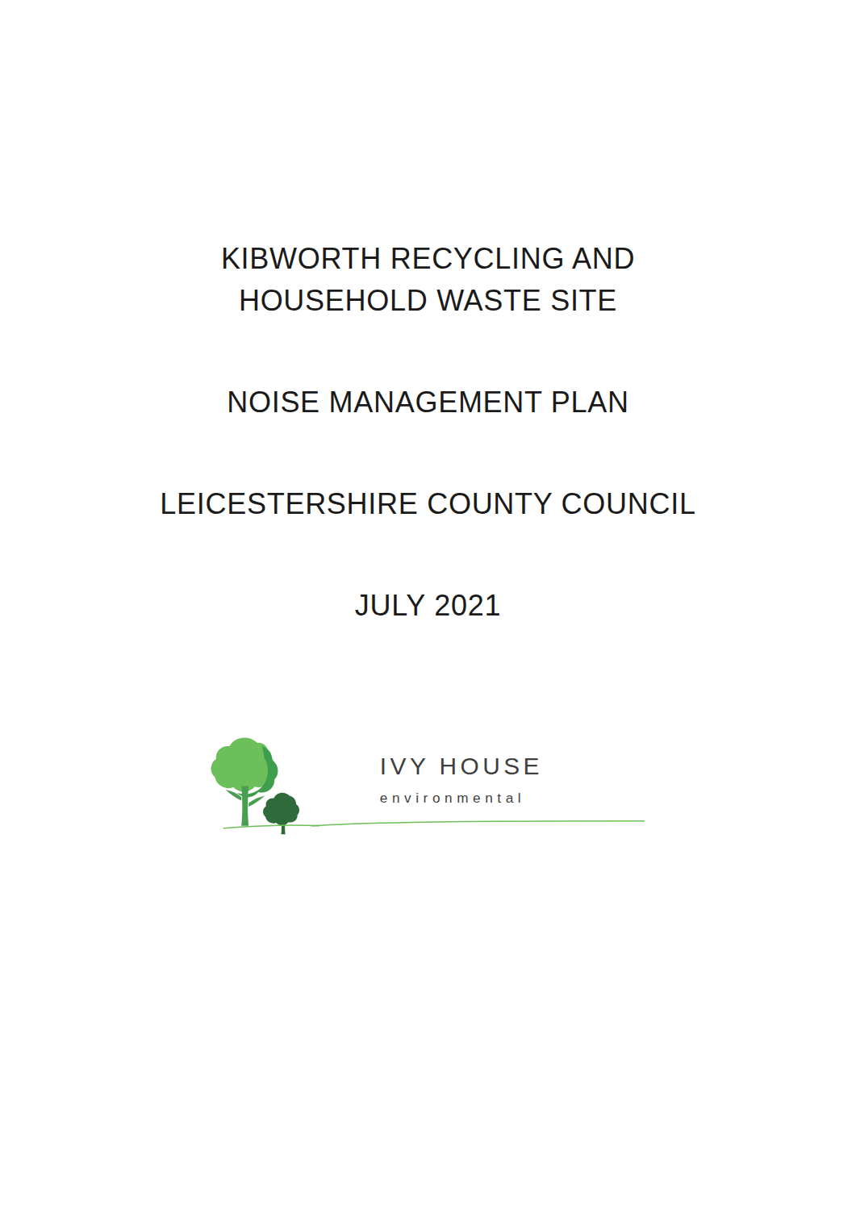KIBWORTH RECYCLING AND HOUSEHOLD WASTE SITE
NOISE MANAGEMENT PLAN
LEICESTERSHIRE COUNTY COUNCIL
JULY 2021
IVY HOUSE environmental